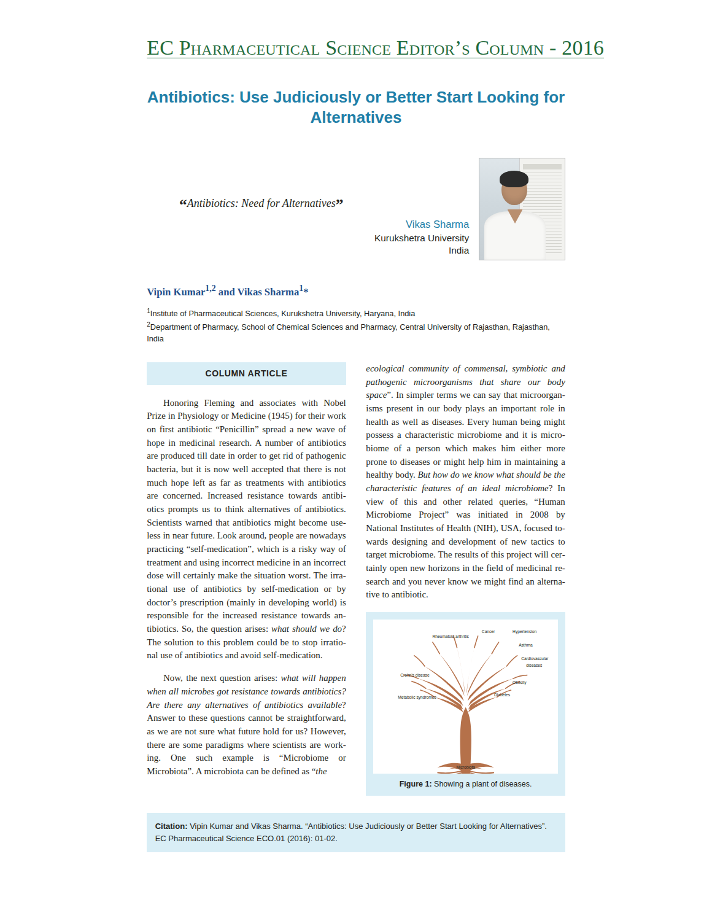EC Pharmaceutical Science Editor’s Column - 2016
Antibiotics: Use Judiciously or Better Start Looking for Alternatives
“Antibiotics: Need for Alternatives”
Vikas Sharma
Kurukshetra University
India
Vipin Kumar1,2 and Vikas Sharma1*
1Institute of Pharmaceutical Sciences, Kurukshetra University, Haryana, India
2Department of Pharmacy, School of Chemical Sciences and Pharmacy, Central University of Rajasthan, Rajasthan, India
COLUMN ARTICLE
Honoring Fleming and associates with Nobel Prize in Physiology or Medicine (1945) for their work on first antibiotic “Penicillin” spread a new wave of hope in medicinal research. A number of antibiotics are produced till date in order to get rid of pathogenic bacteria, but it is now well accepted that there is not much hope left as far as treatments with antibiotics are concerned. Increased resistance towards antibiotics prompts us to think alternatives of antibiotics. Scientists warned that antibiotics might become useless in near future. Look around, people are nowadays practicing “self-medication”, which is a risky way of treatment and using incorrect medicine in an incorrect dose will certainly make the situation worst. The irrational use of antibiotics by self-medication or by doctor’s prescription (mainly in developing world) is responsible for the increased resistance towards antibiotics. So, the question arises: what should we do? The solution to this problem could be to stop irrational use of antibiotics and avoid self-medication.
Now, the next question arises: what will happen when all microbes got resistance towards antibiotics? Are there any alternatives of antibiotics available? Answer to these questions cannot be straightforward, as we are not sure what future hold for us? However, there are some paradigms where scientists are working. One such example is “Microbiome or Microbiota”. A microbiota can be defined as “the
ecological community of commensal, symbiotic and pathogenic microorganisms that share our body space”. In simpler terms we can say that microorganisms present in our body plays an important role in health as well as diseases. Every human being might possess a characteristic microbiome and it is microbiome of a person which makes him either more prone to diseases or might help him in maintaining a healthy body. But how do we know what should be the characteristic features of an ideal microbiome? In view of this and other related queries, “Human Microbiome Project” was initiated in 2008 by National Institutes of Health (NIH), USA, focused towards designing and development of new tactics to target microbiome. The results of this project will certainly open new horizons in the field of medicinal research and you never know we might find an alternative to antibiotic.
Rheumatoid arthritis Crohn’s disease Metabolic syndromes Cancer Hypertension Asthma Cardiovascular diseases Obesity Diabetes Microbiota
Figure 1: Showing a plant of diseases.
Citation: Vipin Kumar and Vikas Sharma. “Antibiotics: Use Judiciously or Better Start Looking for Alternatives”. EC Pharmaceutical Science ECO.01 (2016): 01-02.